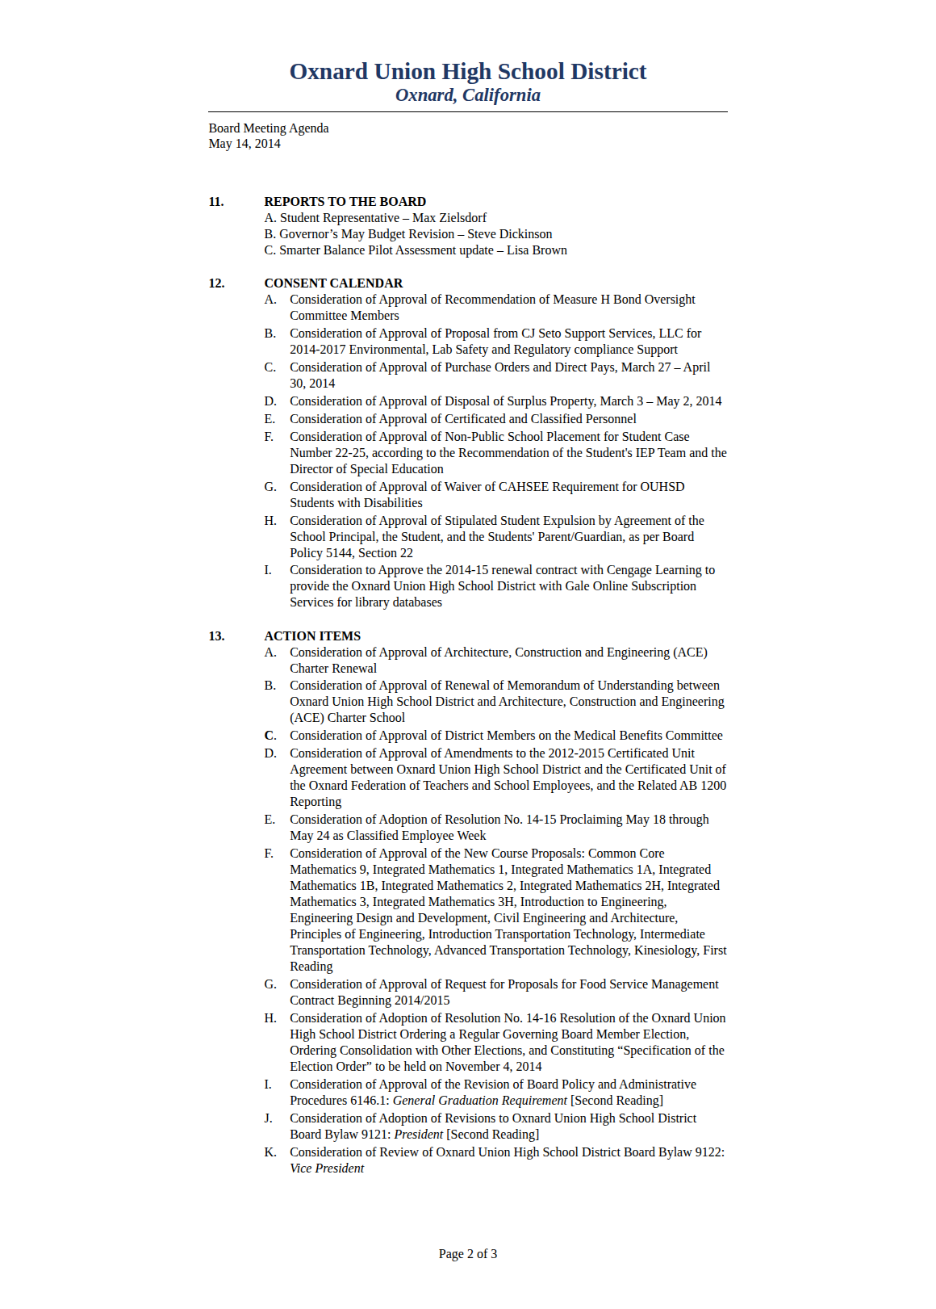Oxnard Union High School District
Oxnard, California
Board Meeting Agenda
May 14, 2014
11.
Reports to the Board
A. Student Representative – Max Zielsdorf
B. Governor’s May Budget Revision – Steve Dickinson
C. Smarter Balance Pilot Assessment update – Lisa Brown
12.
Consent Calendar
A. Consideration of Approval of Recommendation of Measure H Bond Oversight Committee Members
B. Consideration of Approval of Proposal from CJ Seto Support Services, LLC for 2014-2017 Environmental, Lab Safety and Regulatory compliance Support
C. Consideration of Approval of Purchase Orders and Direct Pays, March 27 – April 30, 2014
D. Consideration of Approval of Disposal of Surplus Property, March 3 – May 2, 2014
E. Consideration of Approval of Certificated and Classified Personnel
F. Consideration of Approval of Non-Public School Placement for Student Case Number 22-25, according to the Recommendation of the Student's IEP Team and the Director of Special Education
G. Consideration of Approval of Waiver of CAHSEE Requirement for OUHSD Students with Disabilities
H. Consideration of Approval of Stipulated Student Expulsion by Agreement of the School Principal, the Student, and the Students' Parent/Guardian, as per Board Policy 5144, Section 22
I. Consideration to Approve the 2014-15 renewal contract with Cengage Learning to provide the Oxnard Union High School District with Gale Online Subscription Services for library databases
13.
Action Items
A. Consideration of Approval of Architecture, Construction and Engineering (ACE) Charter Renewal
B. Consideration of Approval of Renewal of Memorandum of Understanding between Oxnard Union High School District and Architecture, Construction and Engineering (ACE) Charter School
C. Consideration of Approval of District Members on the Medical Benefits Committee
D. Consideration of Approval of Amendments to the 2012-2015 Certificated Unit Agreement between Oxnard Union High School District and the Certificated Unit of the Oxnard Federation of Teachers and School Employees, and the Related AB 1200 Reporting
E. Consideration of Adoption of Resolution No. 14-15 Proclaiming May 18 through May 24 as Classified Employee Week
F. Consideration of Approval of the New Course Proposals: Common Core Mathematics 9, Integrated Mathematics 1, Integrated Mathematics 1A, Integrated Mathematics 1B, Integrated Mathematics 2, Integrated Mathematics 2H, Integrated Mathematics 3, Integrated Mathematics 3H, Introduction to Engineering, Engineering Design and Development, Civil Engineering and Architecture, Principles of Engineering, Introduction Transportation Technology, Intermediate Transportation Technology, Advanced Transportation Technology, Kinesiology, First Reading
G. Consideration of Approval of Request for Proposals for Food Service Management Contract Beginning 2014/2015
H. Consideration of Adoption of Resolution No. 14-16 Resolution of the Oxnard Union High School District Ordering a Regular Governing Board Member Election, Ordering Consolidation with Other Elections, and Constituting “Specification of the Election Order” to be held on November 4, 2014
I. Consideration of Approval of the Revision of Board Policy and Administrative Procedures 6146.1: General Graduation Requirement [Second Reading]
J. Consideration of Adoption of Revisions to Oxnard Union High School District Board Bylaw 9121: President [Second Reading]
K. Consideration of Review of Oxnard Union High School District Board Bylaw 9122: Vice President
Page 2 of 3